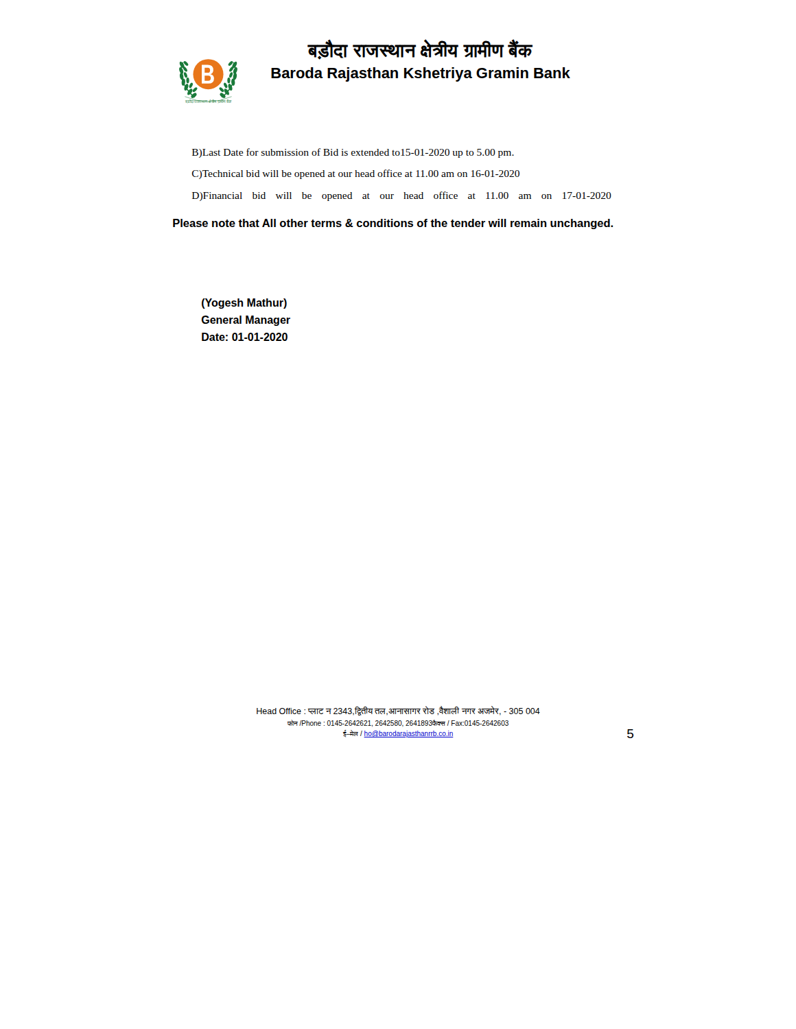बड़ौदा राजस्थान क्षेत्रीय ग्रामीण बैंक
बड़ौदा राजस्थान क्षेत्रीय ग्रामीण बैंक
Baroda Rajasthan Kshetriya Gramin Bank
B)Last Date for submission of Bid is extended to15-01-2020 up to 5.00 pm.
C)Technical bid will be opened at our head office at 11.00 am on 16-01-2020
D)Financial bid will be opened at our head office at 11.00 am on 17-01-2020
Please note that All other terms & conditions of the tender will remain unchanged.
(Yogesh Mathur)
General Manager
Date: 01-01-2020
Head Office : प्लाट न 2343,द्वितीय तल,आनासागर रोड ,वैशाली नगर अजमेर, - 305 004
फोन /Phone : 0145-2642621, 2642580, 2641893फैक्स / Fax:0145-2642603
ई–मेल / ho@barodarajasthanrrb.co.in
5